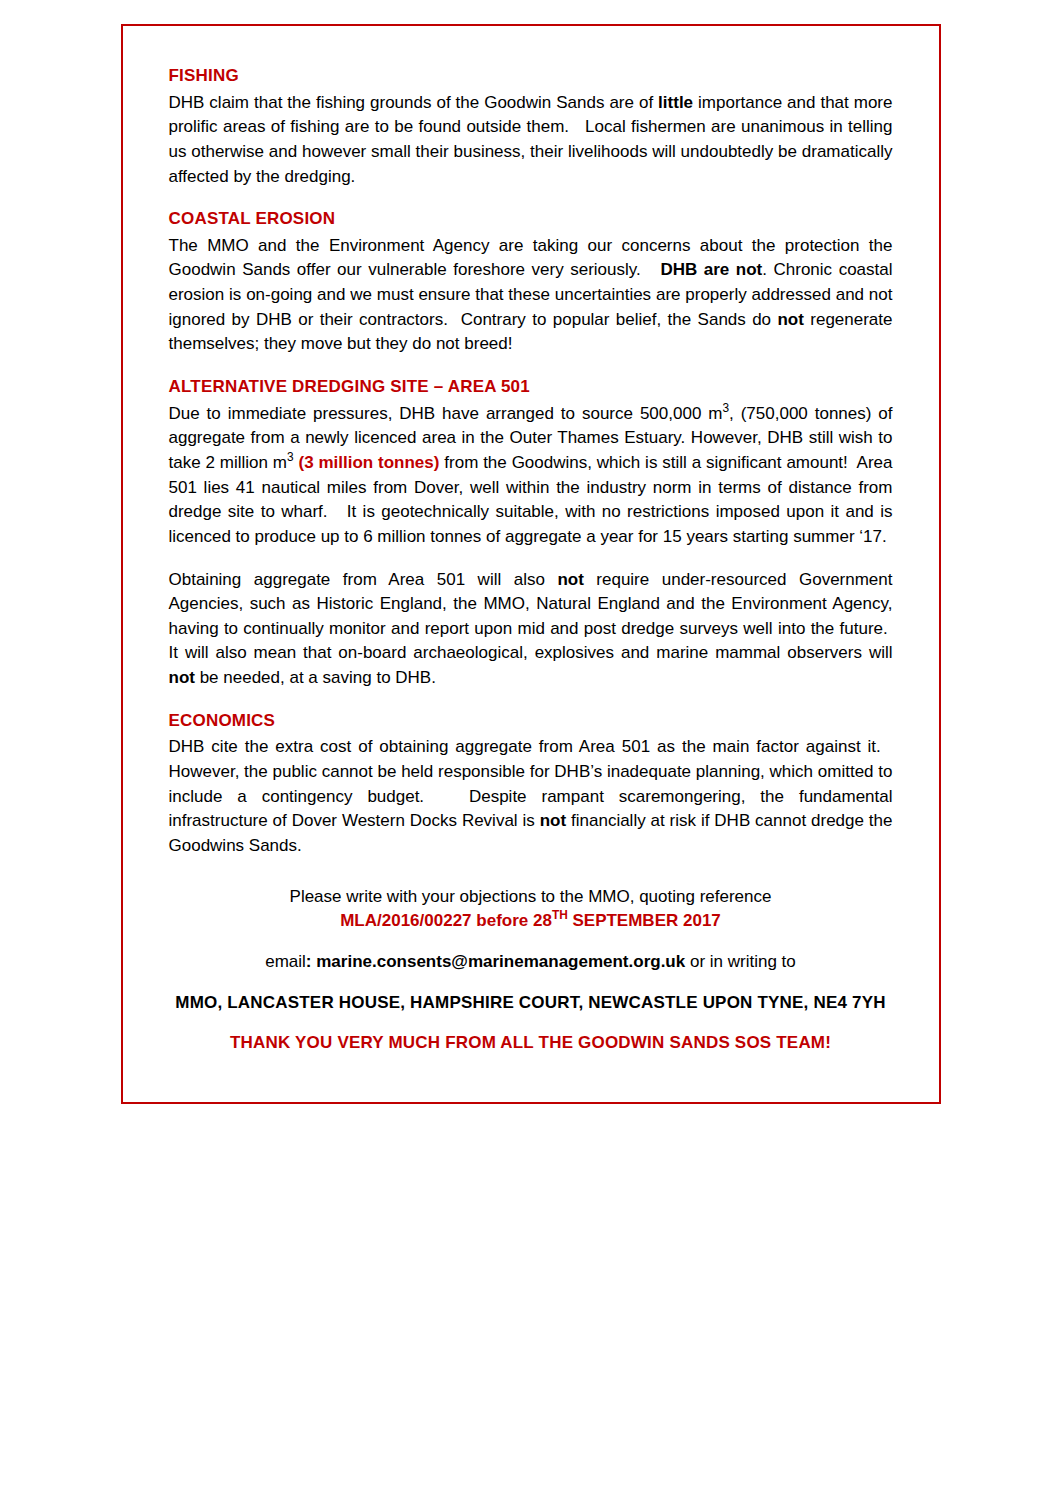FISHING
DHB claim that the fishing grounds of the Goodwin Sands are of little importance and that more prolific areas of fishing are to be found outside them. Local fishermen are unanimous in telling us otherwise and however small their business, their livelihoods will undoubtedly be dramatically affected by the dredging.
COASTAL EROSION
The MMO and the Environment Agency are taking our concerns about the protection the Goodwin Sands offer our vulnerable foreshore very seriously. DHB are not. Chronic coastal erosion is on-going and we must ensure that these uncertainties are properly addressed and not ignored by DHB or their contractors. Contrary to popular belief, the Sands do not regenerate themselves; they move but they do not breed!
ALTERNATIVE DREDGING SITE – AREA 501
Due to immediate pressures, DHB have arranged to source 500,000 m3, (750,000 tonnes) of aggregate from a newly licenced area in the Outer Thames Estuary. However, DHB still wish to take 2 million m3 (3 million tonnes) from the Goodwins, which is still a significant amount! Area 501 lies 41 nautical miles from Dover, well within the industry norm in terms of distance from dredge site to wharf. It is geotechnically suitable, with no restrictions imposed upon it and is licenced to produce up to 6 million tonnes of aggregate a year for 15 years starting summer ‘17.
Obtaining aggregate from Area 501 will also not require under-resourced Government Agencies, such as Historic England, the MMO, Natural England and the Environment Agency, having to continually monitor and report upon mid and post dredge surveys well into the future. It will also mean that on-board archaeological, explosives and marine mammal observers will not be needed, at a saving to DHB.
ECONOMICS
DHB cite the extra cost of obtaining aggregate from Area 501 as the main factor against it. However, the public cannot be held responsible for DHB’s inadequate planning, which omitted to include a contingency budget. Despite rampant scaremongering, the fundamental infrastructure of Dover Western Docks Revival is not financially at risk if DHB cannot dredge the Goodwins Sands.
Please write with your objections to the MMO, quoting reference
MLA/2016/00227 before 28TH SEPTEMBER 2017
email: marine.consents@marinemanagement.org.uk or in writing to
MMO, LANCASTER HOUSE, HAMPSHIRE COURT, NEWCASTLE UPON TYNE, NE4 7YH
THANK YOU VERY MUCH FROM ALL THE GOODWIN SANDS SOS TEAM!